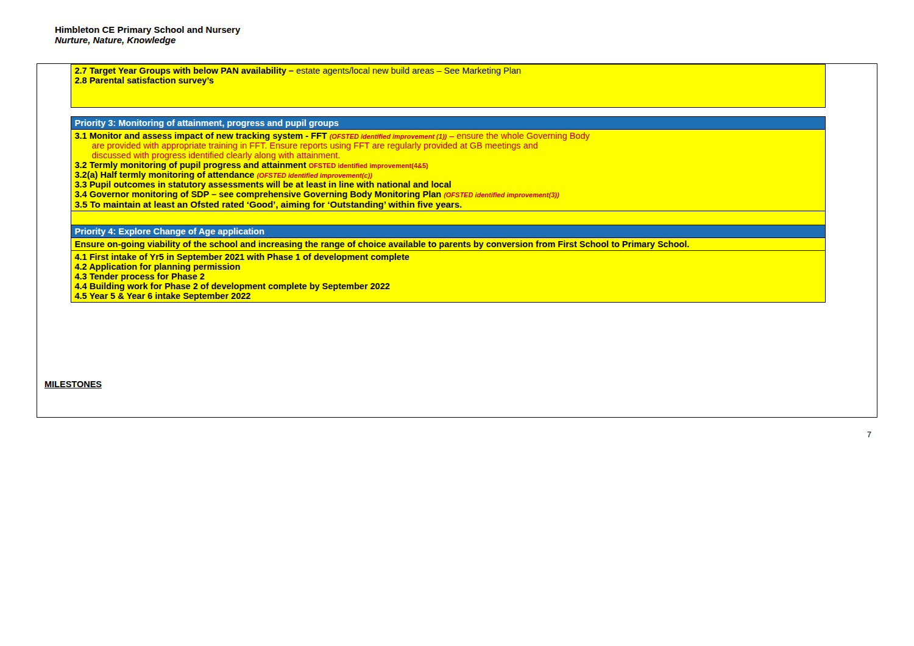Himbleton CE Primary School and Nursery
Nurture, Nature, Knowledge
| | 2.7 Target Year Groups with below PAN availability – estate agents/local new build areas – See Marketing Plan 2.8 Parental satisfaction survey’s | |
| | Priority 3: Monitoring of attainment, progress and pupil groups | |
| | 3.1 Monitor and assess impact of new tracking system - FFT (OFSTED identified improvement (1)) – ensure the whole Governing Body are provided with appropriate training in FFT. Ensure reports using FFT are regularly provided at GB meetings and discussed with progress identified clearly along with attainment. 3.2 Termly monitoring of pupil progress and attainment OFSTED identified improvement(4&5) 3.2(a) Half termly monitoring of attendance (OFSTED identified improvement(c)) 3.3 Pupil outcomes in statutory assessments will be at least in line with national and local 3.4 Governor monitoring of SDP – see comprehensive Governing Body Monitoring Plan (OFSTED identified improvement(3)) 3.5 To maintain at least an Ofsted rated ‘Good’, aiming for ‘Outstanding’ within five years. | |
| | Priority 4: Explore Change of Age application | |
| | Ensure on-going viability of the school and increasing the range of choice available to parents by conversion from First School to Primary School. | |
| | 4.1 First intake of Yr5 in September 2021 with Phase 1 of development complete 4.2 Application for planning permission 4.3 Tender process for Phase 2 4.4 Building work for Phase 2 of development complete by September 2022 4.5 Year 5 & Year 6 intake September 2022 | |
| MILESTONES |
7